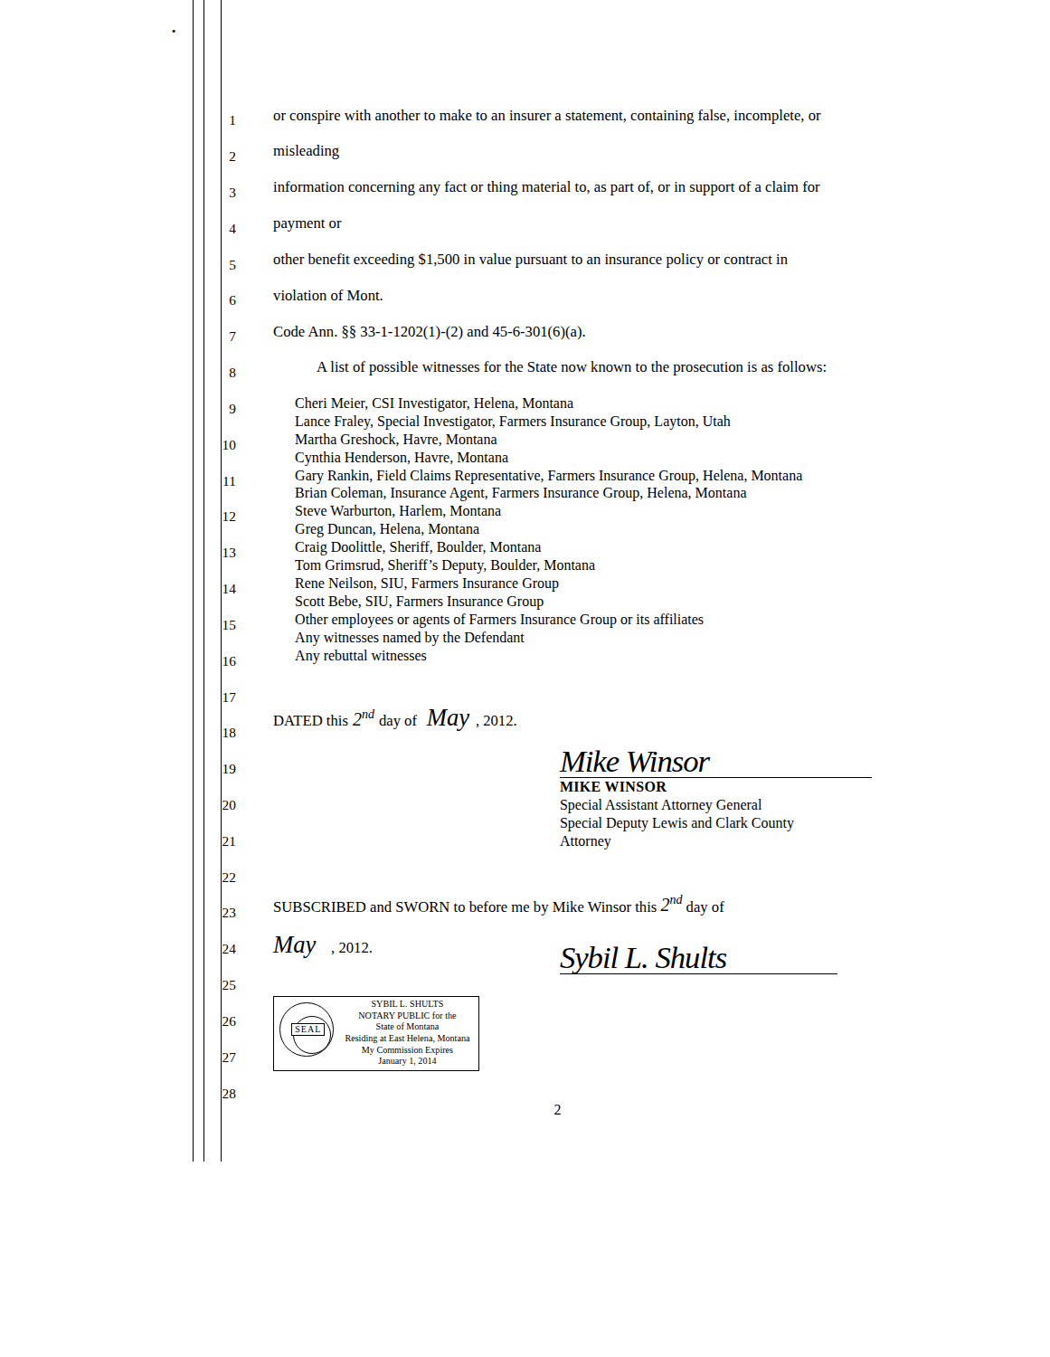•
1
2
3
4
5
6
7
8
9
10
11
12
13
14
15
16
17
18
19
20
21
22
23
24
25
26
27
28
or conspire with another to make to an insurer a statement, containing false, incomplete, or misleading
information concerning any fact or thing material to, as part of, or in support of a claim for payment or
other benefit exceeding $1,500 in value pursuant to an insurance policy or contract in violation of Mont.
Code Ann. §§ 33-1-1202(1)-(2) and 45-6-301(6)(a).
A list of possible witnesses for the State now known to the prosecution is as follows:
Cheri Meier, CSI Investigator, Helena, Montana
Lance Fraley, Special Investigator, Farmers Insurance Group, Layton, Utah
Martha Greshock, Havre, Montana
Cynthia Henderson, Havre, Montana
Gary Rankin, Field Claims Representative, Farmers Insurance Group, Helena, Montana
Brian Coleman, Insurance Agent, Farmers Insurance Group, Helena, Montana
Steve Warburton, Harlem, Montana
Greg Duncan, Helena, Montana
Craig Doolittle, Sheriff, Boulder, Montana
Tom Grimsrud, Sheriff’s Deputy, Boulder, Montana
Rene Neilson, SIU, Farmers Insurance Group
Scott Bebe, SIU, Farmers Insurance Group
Other employees or agents of Farmers Insurance Group or its affiliates
Any witnesses named by the Defendant
Any rebuttal witnesses
DATED this 2nd day of May , 2012.
Mike Winsor
MIKE WINSOR
Special Assistant Attorney General
Special Deputy Lewis and Clark County Attorney
SUBSCRIBED and SWORN to before me by Mike Winsor this 2nd day of
May , 2012.
Sybil L. Shults
SEAL
SYBIL L. SHULTS
NOTARY PUBLIC for the
State of Montana
Residing at East Helena, Montana
My Commission Expires
January 1, 2014
2